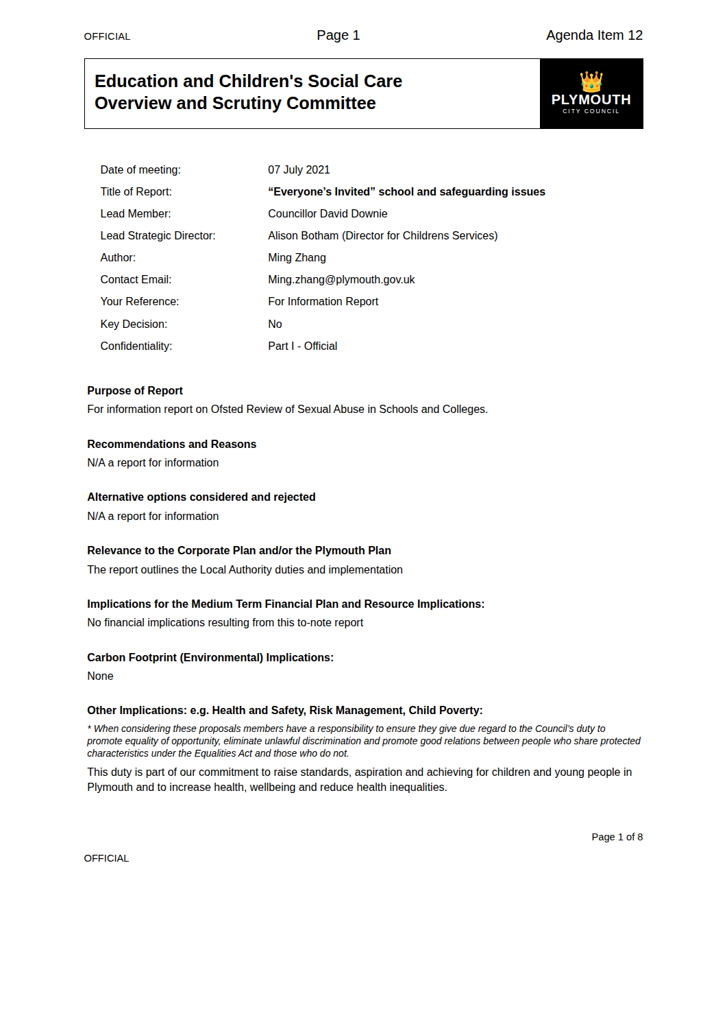OFFICIAL Page 1 Agenda Item 12
Education and Children's Social Care
Overview and Scrutiny Committee
👑
PLYMOUTH
CITY COUNCIL
| Date of meeting: | 07 July 2021 |
| Title of Report: | “Everyone’s Invited” school and safeguarding issues |
| Lead Member: | Councillor David Downie |
| Lead Strategic Director: | Alison Botham (Director for Childrens Services) |
| Author: | Ming Zhang |
| Contact Email: | Ming.zhang@plymouth.gov.uk |
| Your Reference: | For Information Report |
| Key Decision: | No |
| Confidentiality: | Part I - Official |
Purpose of Report
For information report on Ofsted Review of Sexual Abuse in Schools and Colleges.
Recommendations and Reasons
N/A a report for information
Alternative options considered and rejected
N/A a report for information
Relevance to the Corporate Plan and/or the Plymouth Plan
The report outlines the Local Authority duties and implementation
Implications for the Medium Term Financial Plan and Resource Implications:
No financial implications resulting from this to-note report
Carbon Footprint (Environmental) Implications:
None
Other Implications: e.g. Health and Safety, Risk Management, Child Poverty:
* When considering these proposals members have a responsibility to ensure they give due regard to the Council’s duty to promote equality of opportunity, eliminate unlawful discrimination and promote good relations between people who share protected characteristics under the Equalities Act and those who do not.
This duty is part of our commitment to raise standards, aspiration and achieving for children and young people in Plymouth and to increase health, wellbeing and reduce health inequalities.
Page 1 of 8
OFFICIAL